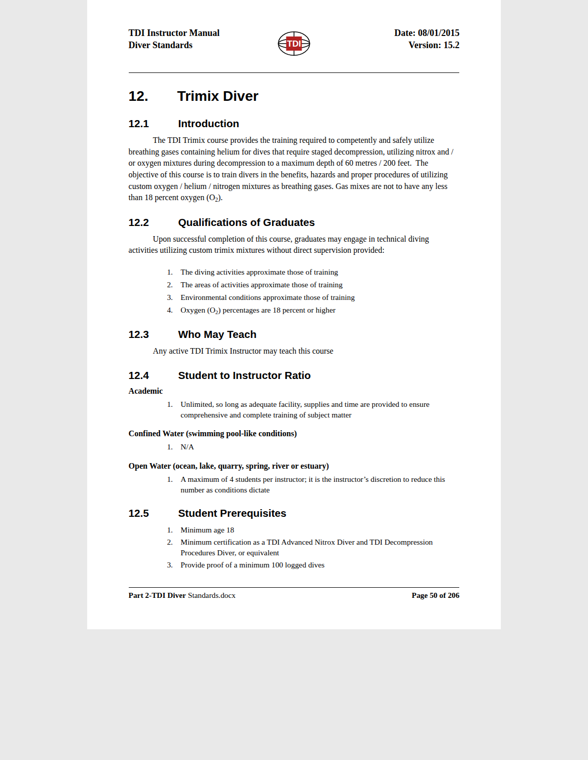TDI Instructor Manual
Diver Standards
Date: 08/01/2015
Version: 15.2
12. Trimix Diver
12.1 Introduction
The TDI Trimix course provides the training required to competently and safely utilize breathing gases containing helium for dives that require staged decompression, utilizing nitrox and / or oxygen mixtures during decompression to a maximum depth of 60 metres / 200 feet. The objective of this course is to train divers in the benefits, hazards and proper procedures of utilizing custom oxygen / helium / nitrogen mixtures as breathing gases. Gas mixes are not to have any less than 18 percent oxygen (O2).
12.2 Qualifications of Graduates
Upon successful completion of this course, graduates may engage in technical diving activities utilizing custom trimix mixtures without direct supervision provided:
The diving activities approximate those of training
The areas of activities approximate those of training
Environmental conditions approximate those of training
Oxygen (O2) percentages are 18 percent or higher
12.3 Who May Teach
Any active TDI Trimix Instructor may teach this course
12.4 Student to Instructor Ratio
Academic
Unlimited, so long as adequate facility, supplies and time are provided to ensure comprehensive and complete training of subject matter
Confined Water (swimming pool-like conditions)
N/A
Open Water (ocean, lake, quarry, spring, river or estuary)
A maximum of 4 students per instructor; it is the instructor’s discretion to reduce this number as conditions dictate
12.5 Student Prerequisites
Minimum age 18
Minimum certification as a TDI Advanced Nitrox Diver and TDI Decompression Procedures Diver, or equivalent
Provide proof of a minimum 100 logged dives
Part 2-TDI Diver Standards.docx
Page 50 of 206